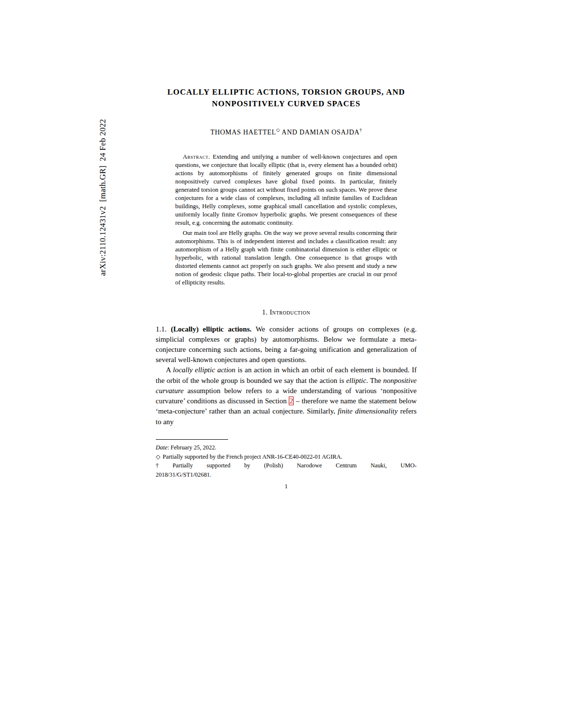arXiv:2110.12431v2 [math.GR] 24 Feb 2022
Locally elliptic actions, torsion groups, and
nonpositively curved spaces
Thomas Haettel◇ and Damian Osajda†
Abstract. Extending and unifying a number of well-known conjectures and open questions, we conjecture that locally elliptic (that is, every element has a bounded orbit) actions by automorphisms of finitely generated groups on finite dimensional nonpositively curved complexes have global fixed points. In particular, finitely generated torsion groups cannot act without fixed points on such spaces. We prove these conjectures for a wide class of complexes, including all infinite families of Euclidean buildings, Helly complexes, some graphical small cancellation and systolic complexes, uniformly locally finite Gromov hyperbolic graphs. We present consequences of these result, e.g. concerning the automatic continuity.
Our main tool are Helly graphs. On the way we prove several results concerning their automorphisms. This is of independent interest and includes a classification result: any automorphism of a Helly graph with finite combinatorial dimension is either elliptic or hyperbolic, with rational translation length. One consequence is that groups with distorted elements cannot act properly on such graphs. We also present and study a new notion of geodesic clique paths. Their local-to-global properties are crucial in our proof of ellipticity results.
1. Introduction
1.1. (Locally) elliptic actions. We consider actions of groups on complexes (e.g. simplicial complexes or graphs) by automorphisms. Below we formulate a meta-conjecture concerning such actions, being a far-going unification and generalization of several well-known conjectures and open questions.
A locally elliptic action is an action in which an orbit of each element is bounded. If the orbit of the whole group is bounded we say that the action is elliptic. The nonpositive curvature assumption below refers to a wide understanding of various ‘nonpositive curvature’ conditions as discussed in Section 2 – therefore we name the statement below ‘meta-conjecture’ rather than an actual conjecture. Similarly, finite dimensionality refers to any
Date: February 25, 2022.
◇ Partially supported by the French project ANR-16-CE40-0022-01 AGIRA.
†Partially supported by(Polish) Narodowe Centrum Nauki, UMO-
2018/31/G/ST1/02681.
1